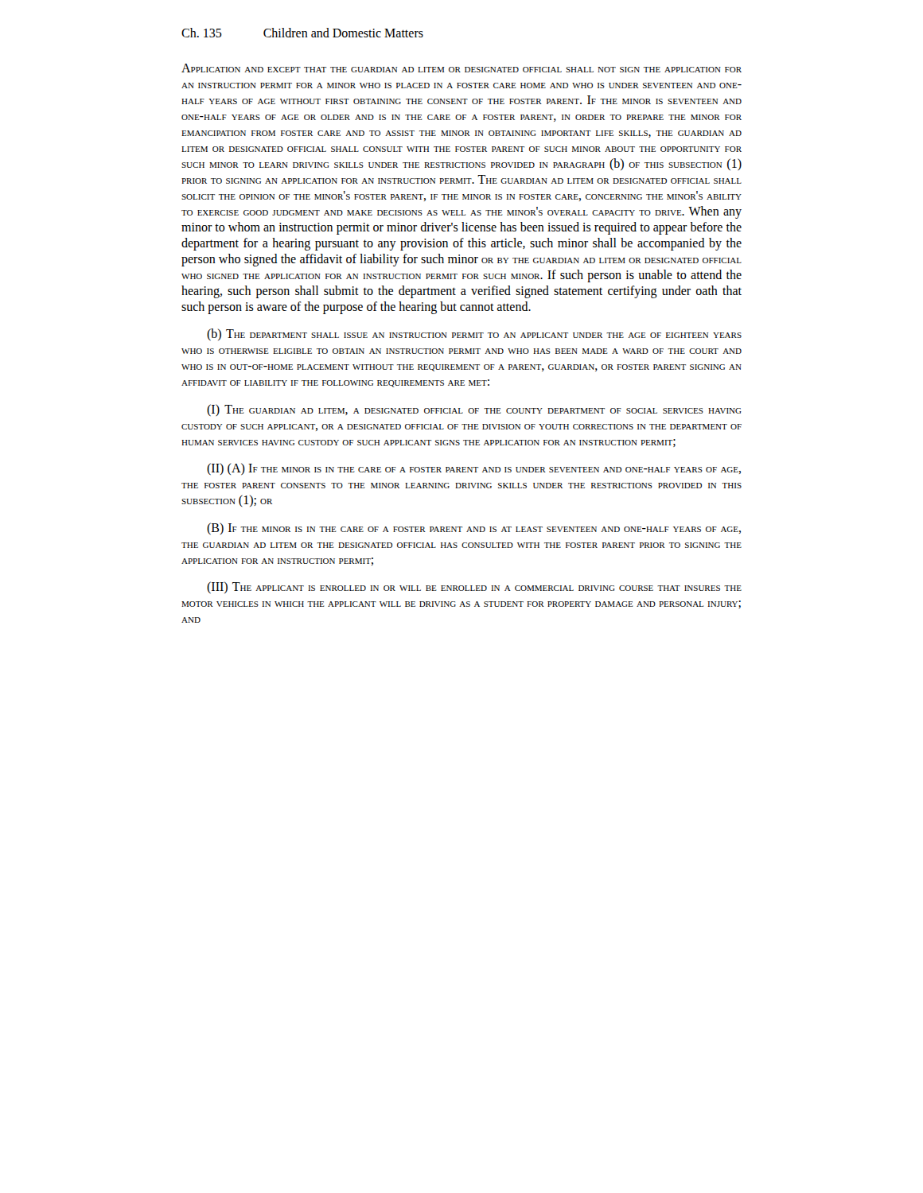Ch. 135 Children and Domestic Matters
Application and except that the guardian ad litem or designated official shall not sign the application for an instruction permit for a minor who is placed in a foster care home and who is under seventeen and one-half years of age without first obtaining the consent of the foster parent. If the minor is seventeen and one-half years of age or older and is in the care of a foster parent, in order to prepare the minor for emancipation from foster care and to assist the minor in obtaining important life skills, the guardian ad litem or designated official shall consult with the foster parent of such minor about the opportunity for such minor to learn driving skills under the restrictions provided in paragraph (b) of this subsection (1) prior to signing an application for an instruction permit. The guardian ad litem or designated official shall solicit the opinion of the minor's foster parent, if the minor is in foster care, concerning the minor's ability to exercise good judgment and make decisions as well as the minor's overall capacity to drive. When any minor to whom an instruction permit or minor driver's license has been issued is required to appear before the department for a hearing pursuant to any provision of this article, such minor shall be accompanied by the person who signed the affidavit of liability for such minor or by the guardian ad litem or designated official who signed the application for an instruction permit for such minor. If such person is unable to attend the hearing, such person shall submit to the department a verified signed statement certifying under oath that such person is aware of the purpose of the hearing but cannot attend.
(b) The department shall issue an instruction permit to an applicant under the age of eighteen years who is otherwise eligible to obtain an instruction permit and who has been made a ward of the court and who is in out-of-home placement without the requirement of a parent, guardian, or foster parent signing an affidavit of liability if the following requirements are met:
(I) The guardian ad litem, a designated official of the county department of social services having custody of such applicant, or a designated official of the division of youth corrections in the department of human services having custody of such applicant signs the application for an instruction permit;
(II) (A) If the minor is in the care of a foster parent and is under seventeen and one-half years of age, the foster parent consents to the minor learning driving skills under the restrictions provided in this subsection (1); or
(B) If the minor is in the care of a foster parent and is at least seventeen and one-half years of age, the guardian ad litem or the designated official has consulted with the foster parent prior to signing the application for an instruction permit;
(III) The applicant is enrolled in or will be enrolled in a commercial driving course that insures the motor vehicles in which the applicant will be driving as a student for property damage and personal injury; and